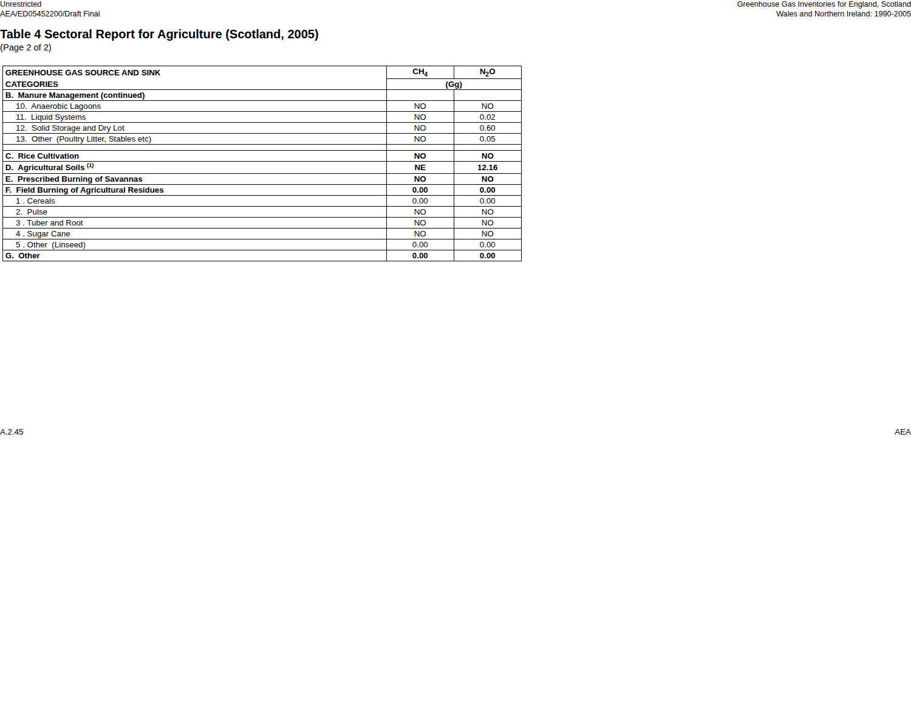Unrestricted
AEA/ED05452200/Draft Final
Greenhouse Gas Inventories for England, Scotland
Wales and Northern Ireland: 1990-2005
Table 4 Sectoral Report for Agriculture (Scotland, 2005)
(Page 2 of 2)
| GREENHOUSE GAS SOURCE AND SINK | CH 4 | N 2 O |
| CATEGORIES | (Gg) |
| B. Manure Management (continued) | | |
| 10. Anaerobic Lagoons | NO | NO |
| 11. Liquid Systems | NO | 0.02 |
| 12. Solid Storage and Dry Lot | NO | 0.60 |
| 13. Other (Poultry Litter, Stables etc) | NO | 0.05 |
| C. Rice Cultivation | NO | NO |
| D. Agricultural Soils (1) | NE | 12.16 |
| E. Prescribed Burning of Savannas | NO | NO |
| F. Field Burning of Agricultural Residues | 0.00 | 0.00 |
| 1 . Cereals | 0.00 | 0.00 |
| 2. Pulse | NO | NO |
| 3 . Tuber and Root | NO | NO |
| 4 . Sugar Cane | NO | NO |
| 5 . Other (Linseed) | 0.00 | 0.00 |
| G. Other | 0.00 | 0.00 |
A.2.45
AEA